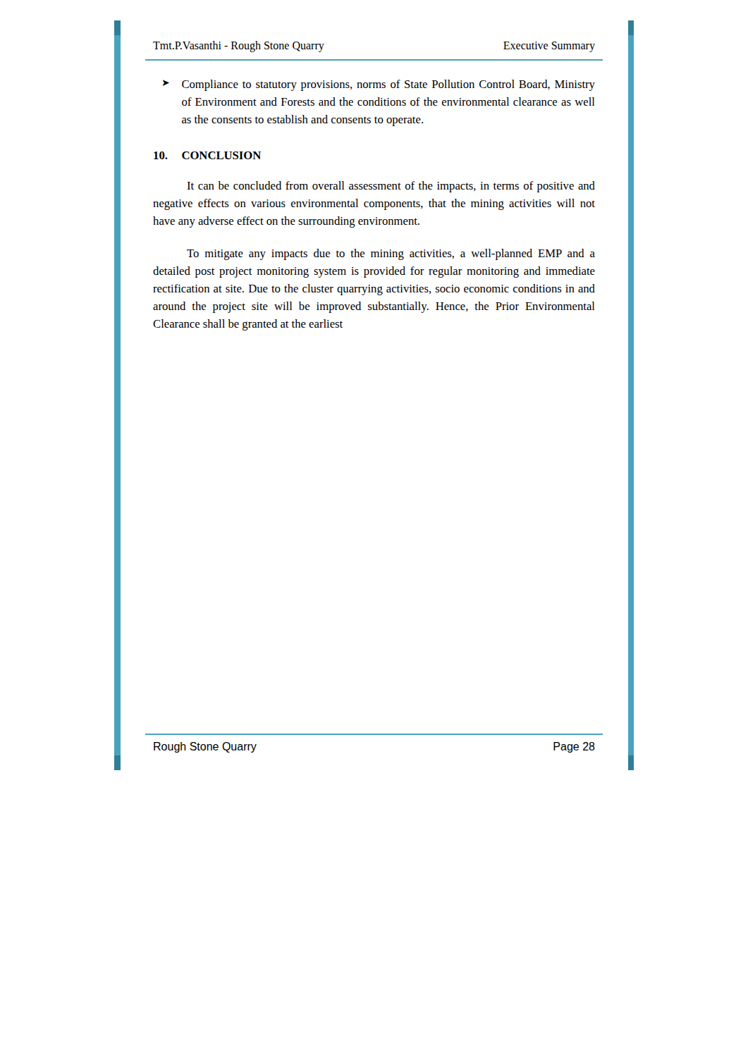Tmt.P.Vasanthi - Rough Stone Quarry
Executive Summary
Compliance to statutory provisions, norms of State Pollution Control Board, Ministry of Environment and Forests and the conditions of the environmental clearance as well as the consents to establish and consents to operate.
10. CONCLUSION
It can be concluded from overall assessment of the impacts, in terms of positive and negative effects on various environmental components, that the mining activities will not have any adverse effect on the surrounding environment.
To mitigate any impacts due to the mining activities, a well-planned EMP and a detailed post project monitoring system is provided for regular monitoring and immediate rectification at site. Due to the cluster quarrying activities, socio economic conditions in and around the project site will be improved substantially. Hence, the Prior Environmental Clearance shall be granted at the earliest
Rough Stone Quarry
Page 28